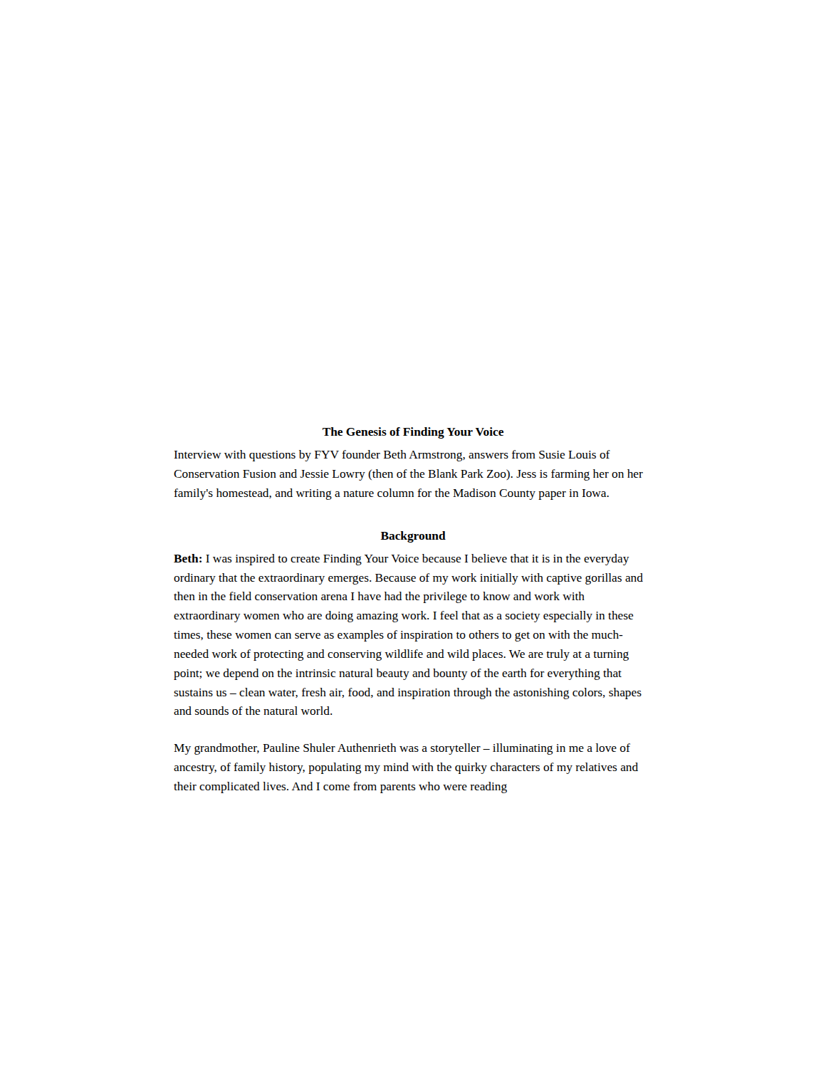The Genesis of Finding Your Voice
Interview with questions by FYV founder Beth Armstrong, answers from Susie Louis of Conservation Fusion and Jessie Lowry (then of the Blank Park Zoo). Jess is farming her on her family's homestead, and writing a nature column for the Madison County paper in Iowa.
Background
Beth: I was inspired to create Finding Your Voice because I believe that it is in the everyday ordinary that the extraordinary emerges. Because of my work initially with captive gorillas and then in the field conservation arena I have had the privilege to know and work with extraordinary women who are doing amazing work. I feel that as a society especially in these times, these women can serve as examples of inspiration to others to get on with the much-needed work of protecting and conserving wildlife and wild places. We are truly at a turning point; we depend on the intrinsic natural beauty and bounty of the earth for everything that sustains us – clean water, fresh air, food, and inspiration through the astonishing colors, shapes and sounds of the natural world.
My grandmother, Pauline Shuler Authenrieth was a storyteller – illuminating in me a love of ancestry, of family history, populating my mind with the quirky characters of my relatives and their complicated lives. And I come from parents who were reading